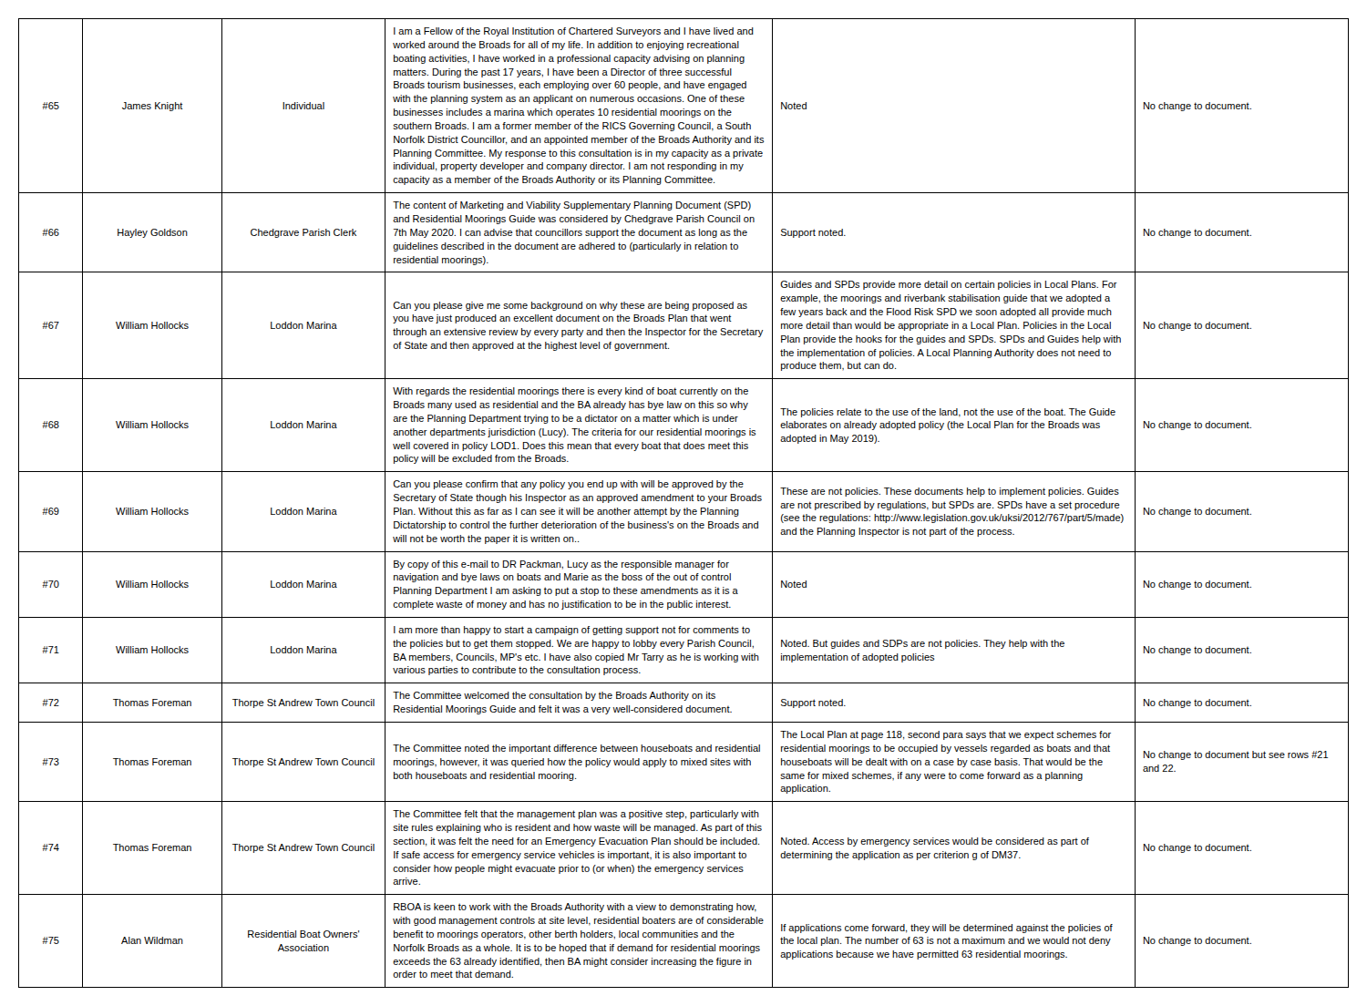| #65 | James Knight | Individual | I am a Fellow of the Royal Institution of Chartered Surveyors and I have lived and worked around the Broads for all of my life. In addition to enjoying recreational boating activities, I have worked in a professional capacity advising on planning matters. During the past 17 years, I have been a Director of three successful Broads tourism businesses, each employing over 60 people, and have engaged with the planning system as an applicant on numerous occasions. One of these businesses includes a marina which operates 10 residential moorings on the southern Broads. I am a former member of the RICS Governing Council, a South Norfolk District Councillor, and an appointed member of the Broads Authority and its Planning Committee. My response to this consultation is in my capacity as a private individual, property developer and company director. I am not responding in my capacity as a member of the Broads Authority or its Planning Committee. | Noted | No change to document. |
| #66 | Hayley Goldson | Chedgrave Parish Clerk | The content of Marketing and Viability Supplementary Planning Document (SPD) and Residential Moorings Guide was considered by Chedgrave Parish Council on 7th May 2020. I can advise that councillors support the document as long as the guidelines described in the document are adhered to (particularly in relation to residential moorings). | Support noted. | No change to document. |
| #67 | William Hollocks | Loddon Marina | Can you please give me some background on why these are being proposed as you have just produced an excellent document on the Broads Plan that went through an extensive review by every party and then the Inspector for the Secretary of State and then approved at the highest level of government. | Guides and SPDs provide more detail on certain policies in Local Plans. For example, the moorings and riverbank stabilisation guide that we adopted a few years back and the Flood Risk SPD we soon adopted all provide much more detail than would be appropriate in a Local Plan. Policies in the Local Plan provide the hooks for the guides and SPDs. SPDs and Guides help with the implementation of policies. A Local Planning Authority does not need to produce them, but can do. | No change to document. |
| #68 | William Hollocks | Loddon Marina | With regards the residential moorings there is every kind of boat currently on the Broads many used as residential and the BA already has bye law on this so why are the Planning Department trying to be a dictator on a matter which is under another departments jurisdiction (Lucy). The criteria for our residential moorings is well covered in policy LOD1. Does this mean that every boat that does meet this policy will be excluded from the Broads. | The policies relate to the use of the land, not the use of the boat. The Guide elaborates on already adopted policy (the Local Plan for the Broads was adopted in May 2019). | No change to document. |
| #69 | William Hollocks | Loddon Marina | Can you please confirm that any policy you end up with will be approved by the Secretary of State though his Inspector as an approved amendment to your Broads Plan. Without this as far as I can see it will be another attempt by the Planning Dictatorship to control the further deterioration of the business's on the Broads and will not be worth the paper it is written on.. | These are not policies. These documents help to implement policies. Guides are not prescribed by regulations, but SPDs are. SPDs have a set procedure (see the regulations: http://www.legislation.gov.uk/uksi/2012/767/part/5/made) and the Planning Inspector is not part of the process. | No change to document. |
| #70 | William Hollocks | Loddon Marina | By copy of this e-mail to DR Packman, Lucy as the responsible manager for navigation and bye laws on boats and Marie as the boss of the out of control Planning Department I am asking to put a stop to these amendments as it is a complete waste of money and has no justification to be in the public interest. | Noted | No change to document. |
| #71 | William Hollocks | Loddon Marina | I am more than happy to start a campaign of getting support not for comments to the policies but to get them stopped. We are happy to lobby every Parish Council, BA members, Councils, MP's etc. I have also copied Mr Tarry as he is working with various parties to contribute to the consultation process. | Noted. But guides and SDPs are not policies. They help with the implementation of adopted policies | No change to document. |
| #72 | Thomas Foreman | Thorpe St Andrew Town Council | The Committee welcomed the consultation by the Broads Authority on its Residential Moorings Guide and felt it was a very well-considered document. | Support noted. | No change to document. |
| #73 | Thomas Foreman | Thorpe St Andrew Town Council | The Committee noted the important difference between houseboats and residential moorings, however, it was queried how the policy would apply to mixed sites with both houseboats and residential mooring. | The Local Plan at page 118, second para says that we expect schemes for residential moorings to be occupied by vessels regarded as boats and that houseboats will be dealt with on a case by case basis. That would be the same for mixed schemes, if any were to come forward as a planning application. | No change to document but see rows #21 and 22. |
| #74 | Thomas Foreman | Thorpe St Andrew Town Council | The Committee felt that the management plan was a positive step, particularly with site rules explaining who is resident and how waste will be managed. As part of this section, it was felt the need for an Emergency Evacuation Plan should be included. If safe access for emergency service vehicles is important, it is also important to consider how people might evacuate prior to (or when) the emergency services arrive. | Noted. Access by emergency services would be considered as part of determining the application as per criterion g of DM37. | No change to document. |
| #75 | Alan Wildman | Residential Boat Owners' Association | RBOA is keen to work with the Broads Authority with a view to demonstrating how, with good management controls at site level, residential boaters are of considerable benefit to moorings operators, other berth holders, local communities and the Norfolk Broads as a whole. It is to be hoped that if demand for residential moorings exceeds the 63 already identified, then BA might consider increasing the figure in order to meet that demand. | If applications come forward, they will be determined against the policies of the local plan. The number of 63 is not a maximum and we would not deny applications because we have permitted 63 residential moorings. | No change to document. |